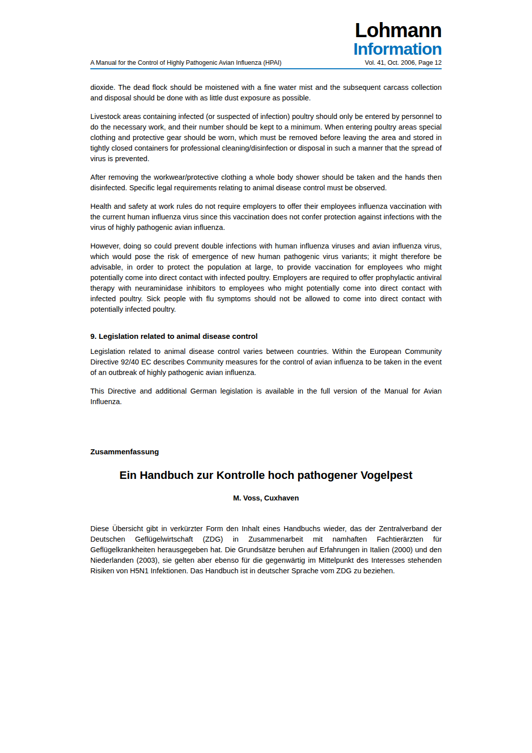Lohmann Information
A Manual for the Control of Highly Pathogenic Avian Influenza (HPAI) Vol. 41, Oct. 2006, Page 12
dioxide. The dead flock should be moistened with a fine water mist and the subsequent carcass collection and disposal should be done with as little dust exposure as possible.
Livestock areas containing infected (or suspected of infection) poultry should only be entered by personnel to do the necessary work, and their number should be kept to a minimum. When entering poultry areas special clothing and protective gear should be worn, which must be removed before leaving the area and stored in tightly closed containers for professional cleaning/disinfection or disposal in such a manner that the spread of virus is prevented.
After removing the workwear/protective clothing a whole body shower should be taken and the hands then disinfected. Specific legal requirements relating to animal disease control must be observed.
Health and safety at work rules do not require employers to offer their employees influenza vaccination with the current human influenza virus since this vaccination does not confer protection against infections with the virus of highly pathogenic avian influenza.
However, doing so could prevent double infections with human influenza viruses and avian influenza virus, which would pose the risk of emergence of new human pathogenic virus variants; it might therefore be advisable, in order to protect the population at large, to provide vaccination for employees who might potentially come into direct contact with infected poultry. Employers are required to offer prophylactic antiviral therapy with neuraminidase inhibitors to employees who might potentially come into direct contact with infected poultry. Sick people with flu symptoms should not be allowed to come into direct contact with potentially infected poultry.
9. Legislation related to animal disease control
Legislation related to animal disease control varies between countries. Within the European Community Directive 92/40 EC describes Community measures for the control of avian influenza to be taken in the event of an outbreak of highly pathogenic avian influenza.
This Directive and additional German legislation is available in the full version of the Manual for Avian Influenza.
Zusammenfassung
Ein Handbuch zur Kontrolle hoch pathogener Vogelpest
M. Voss, Cuxhaven
Diese Übersicht gibt in verkürzter Form den Inhalt eines Handbuchs wieder, das der Zentralverband der Deutschen Geflügelwirtschaft (ZDG) in Zusammenarbeit mit namhaften Fachtierärzten für Geflügelkrankheiten herausgegeben hat. Die Grundsätze beruhen auf Erfahrungen in Italien (2000) und den Niederlanden (2003), sie gelten aber ebenso für die gegenwärtig im Mittelpunkt des Interesses stehenden Risiken von H5N1 Infektionen. Das Handbuch ist in deutscher Sprache vom ZDG zu beziehen.